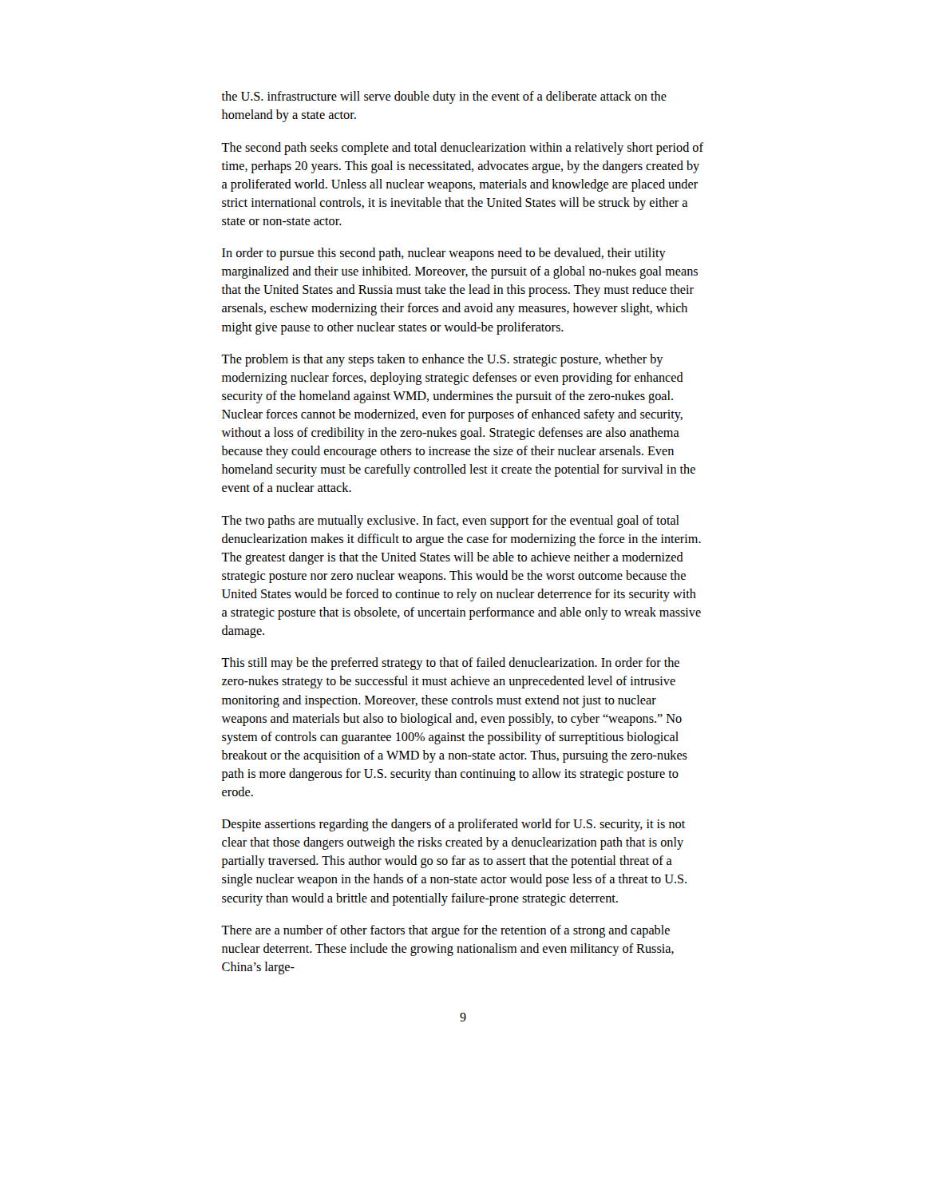the U.S. infrastructure will serve double duty in the event of a deliberate attack on the homeland by a state actor.
The second path seeks complete and total denuclearization within a relatively short period of time, perhaps 20 years. This goal is necessitated, advocates argue, by the dangers created by a proliferated world. Unless all nuclear weapons, materials and knowledge are placed under strict international controls, it is inevitable that the United States will be struck by either a state or non-state actor.
In order to pursue this second path, nuclear weapons need to be devalued, their utility marginalized and their use inhibited. Moreover, the pursuit of a global no-nukes goal means that the United States and Russia must take the lead in this process. They must reduce their arsenals, eschew modernizing their forces and avoid any measures, however slight, which might give pause to other nuclear states or would-be proliferators.
The problem is that any steps taken to enhance the U.S. strategic posture, whether by modernizing nuclear forces, deploying strategic defenses or even providing for enhanced security of the homeland against WMD, undermines the pursuit of the zero-nukes goal. Nuclear forces cannot be modernized, even for purposes of enhanced safety and security, without a loss of credibility in the zero-nukes goal. Strategic defenses are also anathema because they could encourage others to increase the size of their nuclear arsenals. Even homeland security must be carefully controlled lest it create the potential for survival in the event of a nuclear attack.
The two paths are mutually exclusive. In fact, even support for the eventual goal of total denuclearization makes it difficult to argue the case for modernizing the force in the interim. The greatest danger is that the United States will be able to achieve neither a modernized strategic posture nor zero nuclear weapons. This would be the worst outcome because the United States would be forced to continue to rely on nuclear deterrence for its security with a strategic posture that is obsolete, of uncertain performance and able only to wreak massive damage.
This still may be the preferred strategy to that of failed denuclearization. In order for the zero-nukes strategy to be successful it must achieve an unprecedented level of intrusive monitoring and inspection. Moreover, these controls must extend not just to nuclear weapons and materials but also to biological and, even possibly, to cyber “weapons.” No system of controls can guarantee 100% against the possibility of surreptitious biological breakout or the acquisition of a WMD by a non-state actor. Thus, pursuing the zero-nukes path is more dangerous for U.S. security than continuing to allow its strategic posture to erode.
Despite assertions regarding the dangers of a proliferated world for U.S. security, it is not clear that those dangers outweigh the risks created by a denuclearization path that is only partially traversed. This author would go so far as to assert that the potential threat of a single nuclear weapon in the hands of a non-state actor would pose less of a threat to U.S. security than would a brittle and potentially failure-prone strategic deterrent.
There are a number of other factors that argue for the retention of a strong and capable nuclear deterrent. These include the growing nationalism and even militancy of Russia, China’s large-
9